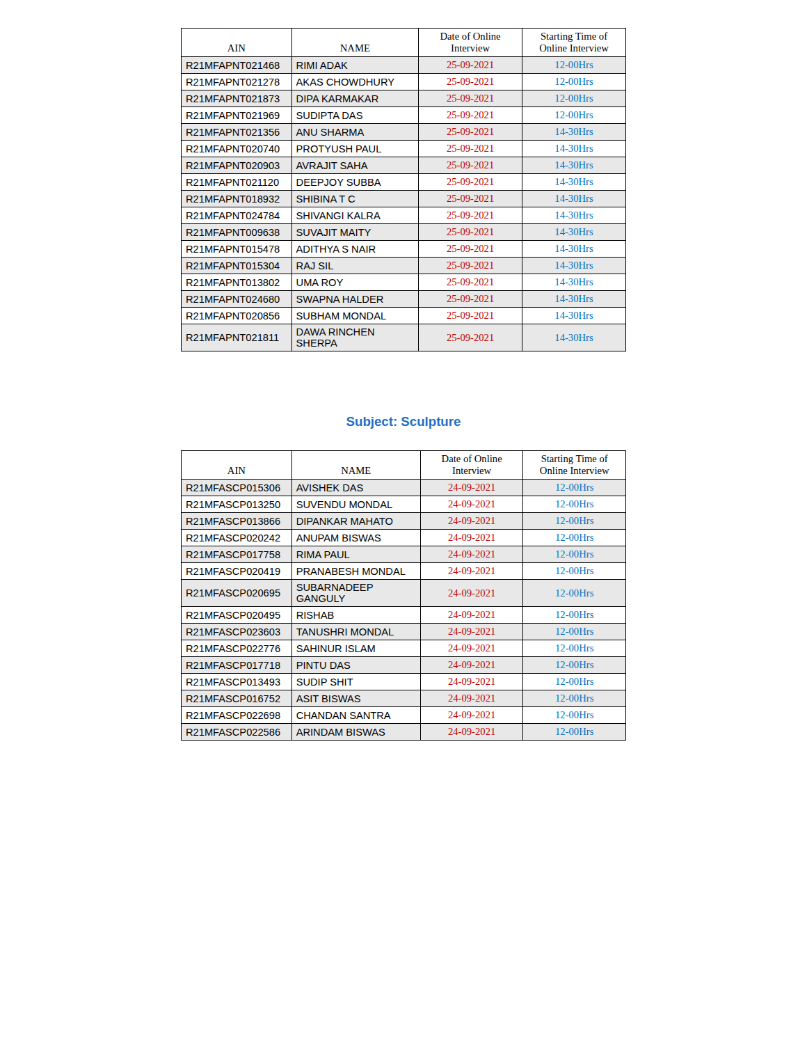| AIN | NAME | Date of Online Interview | Starting Time of Online Interview |
| --- | --- | --- | --- |
| R21MFAPNT021468 | RIMI ADAK | 25-09-2021 | 12-00Hrs |
| R21MFAPNT021278 | AKAS CHOWDHURY | 25-09-2021 | 12-00Hrs |
| R21MFAPNT021873 | DIPA KARMAKAR | 25-09-2021 | 12-00Hrs |
| R21MFAPNT021969 | SUDIPTA DAS | 25-09-2021 | 12-00Hrs |
| R21MFAPNT021356 | ANU SHARMA | 25-09-2021 | 14-30Hrs |
| R21MFAPNT020740 | PROTYUSH PAUL | 25-09-2021 | 14-30Hrs |
| R21MFAPNT020903 | AVRAJIT SAHA | 25-09-2021 | 14-30Hrs |
| R21MFAPNT021120 | DEEPJOY SUBBA | 25-09-2021 | 14-30Hrs |
| R21MFAPNT018932 | SHIBINA T C | 25-09-2021 | 14-30Hrs |
| R21MFAPNT024784 | SHIVANGI KALRA | 25-09-2021 | 14-30Hrs |
| R21MFAPNT009638 | SUVAJIT MAITY | 25-09-2021 | 14-30Hrs |
| R21MFAPNT015478 | ADITHYA S NAIR | 25-09-2021 | 14-30Hrs |
| R21MFAPNT015304 | RAJ SIL | 25-09-2021 | 14-30Hrs |
| R21MFAPNT013802 | UMA ROY | 25-09-2021 | 14-30Hrs |
| R21MFAPNT024680 | SWAPNA HALDER | 25-09-2021 | 14-30Hrs |
| R21MFAPNT020856 | SUBHAM MONDAL | 25-09-2021 | 14-30Hrs |
| R21MFAPNT021811 | DAWA RINCHEN SHERPA | 25-09-2021 | 14-30Hrs |
Subject: Sculpture
| AIN | NAME | Date of Online Interview | Starting Time of Online Interview |
| --- | --- | --- | --- |
| R21MFASCP015306 | AVISHEK DAS | 24-09-2021 | 12-00Hrs |
| R21MFASCP013250 | SUVENDU MONDAL | 24-09-2021 | 12-00Hrs |
| R21MFASCP013866 | DIPANKAR MAHATO | 24-09-2021 | 12-00Hrs |
| R21MFASCP020242 | ANUPAM BISWAS | 24-09-2021 | 12-00Hrs |
| R21MFASCP017758 | RIMA PAUL | 24-09-2021 | 12-00Hrs |
| R21MFASCP020419 | PRANABESH MONDAL | 24-09-2021 | 12-00Hrs |
| R21MFASCP020695 | SUBARNADEEP GANGULY | 24-09-2021 | 12-00Hrs |
| R21MFASCP020495 | RISHAB | 24-09-2021 | 12-00Hrs |
| R21MFASCP023603 | TANUSHRI MONDAL | 24-09-2021 | 12-00Hrs |
| R21MFASCP022776 | SAHINUR ISLAM | 24-09-2021 | 12-00Hrs |
| R21MFASCP017718 | PINTU DAS | 24-09-2021 | 12-00Hrs |
| R21MFASCP013493 | SUDIP SHIT | 24-09-2021 | 12-00Hrs |
| R21MFASCP016752 | ASIT BISWAS | 24-09-2021 | 12-00Hrs |
| R21MFASCP022698 | CHANDAN SANTRA | 24-09-2021 | 12-00Hrs |
| R21MFASCP022586 | ARINDAM BISWAS | 24-09-2021 | 12-00Hrs |